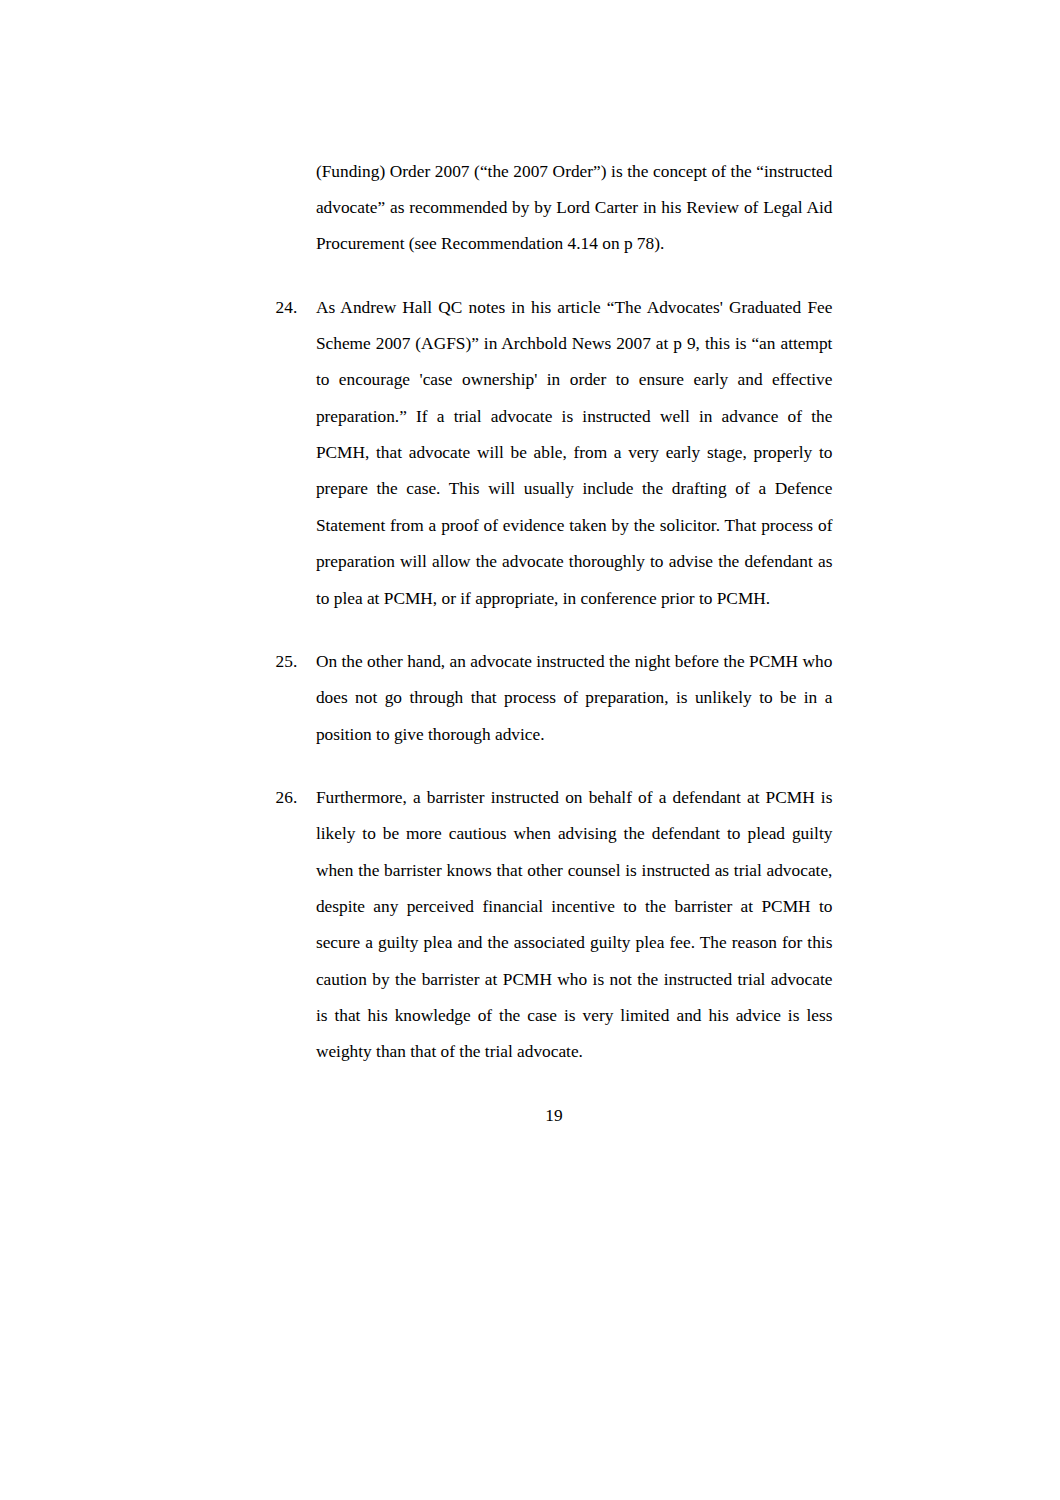(Funding) Order 2007 (“the 2007 Order”) is the concept of the “instructed advocate” as recommended by by Lord Carter in his Review of Legal Aid Procurement (see Recommendation 4.14 on p 78).
As Andrew Hall QC notes in his article “The Advocates' Graduated Fee Scheme 2007 (AGFS)” in Archbold News 2007 at p 9, this is “an attempt to encourage 'case ownership' in order to ensure early and effective preparation.” If a trial advocate is instructed well in advance of the PCMH, that advocate will be able, from a very early stage, properly to prepare the case. This will usually include the drafting of a Defence Statement from a proof of evidence taken by the solicitor. That process of preparation will allow the advocate thoroughly to advise the defendant as to plea at PCMH, or if appropriate, in conference prior to PCMH.
On the other hand, an advocate instructed the night before the PCMH who does not go through that process of preparation, is unlikely to be in a position to give thorough advice.
Furthermore, a barrister instructed on behalf of a defendant at PCMH is likely to be more cautious when advising the defendant to plead guilty when the barrister knows that other counsel is instructed as trial advocate, despite any perceived financial incentive to the barrister at PCMH to secure a guilty plea and the associated guilty plea fee. The reason for this caution by the barrister at PCMH who is not the instructed trial advocate is that his knowledge of the case is very limited and his advice is less weighty than that of the trial advocate.
19